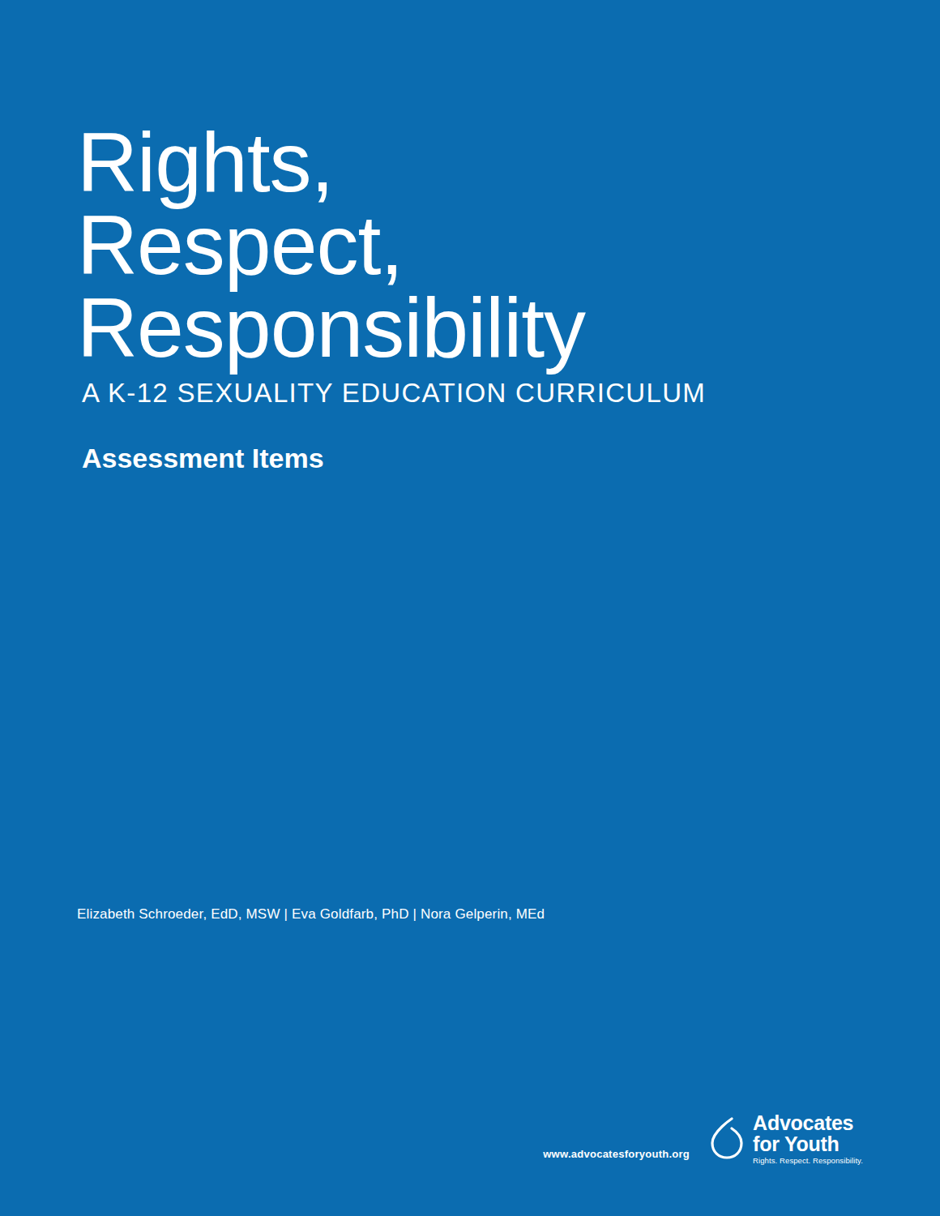Rights, Respect, Responsibility
A K-12 Sexuality Education Curriculum
Assessment Items
Elizabeth Schroeder, EdD, MSW | Eva Goldfarb, PhD | Nora Gelperin, MEd
www.advocatesforyouth.org
Advocates
for Youth
Rights. Respect. Responsibility.